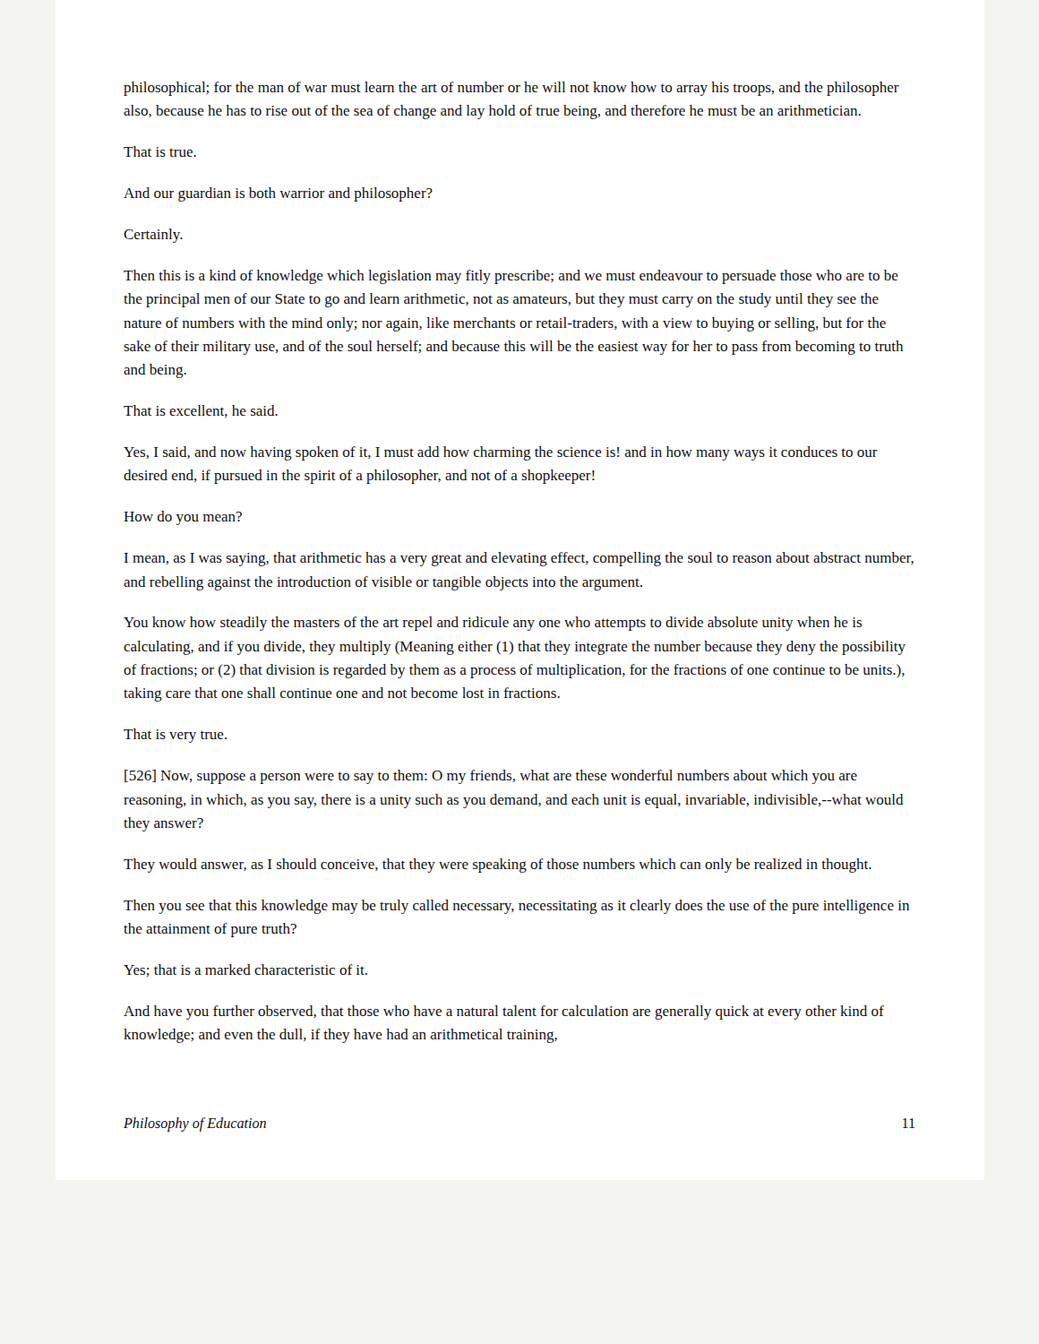philosophical; for the man of war must learn the art of number or he will not know how to array his troops, and the philosopher also, because he has to rise out of the sea of change and lay hold of true being, and therefore he must be an arithmetician.
That is true.
And our guardian is both warrior and philosopher?
Certainly.
Then this is a kind of knowledge which legislation may fitly prescribe; and we must endeavour to persuade those who are to be the principal men of our State to go and learn arithmetic, not as amateurs, but they must carry on the study until they see the nature of numbers with the mind only; nor again, like merchants or retail-traders, with a view to buying or selling, but for the sake of their military use, and of the soul herself; and because this will be the easiest way for her to pass from becoming to truth and being.
That is excellent, he said.
Yes, I said, and now having spoken of it, I must add how charming the science is! and in how many ways it conduces to our desired end, if pursued in the spirit of a philosopher, and not of a shopkeeper!
How do you mean?
I mean, as I was saying, that arithmetic has a very great and elevating effect, compelling the soul to reason about abstract number, and rebelling against the introduction of visible or tangible objects into the argument.
You know how steadily the masters of the art repel and ridicule any one who attempts to divide absolute unity when he is calculating, and if you divide, they multiply (Meaning either (1) that they integrate the number because they deny the possibility of fractions; or (2) that division is regarded by them as a process of multiplication, for the fractions of one continue to be units.), taking care that one shall continue one and not become lost in fractions.
That is very true.
[526] Now, suppose a person were to say to them: O my friends, what are these wonderful numbers about which you are reasoning, in which, as you say, there is a unity such as you demand, and each unit is equal, invariable, indivisible,--what would they answer?
They would answer, as I should conceive, that they were speaking of those numbers which can only be realized in thought.
Then you see that this knowledge may be truly called necessary, necessitating as it clearly does the use of the pure intelligence in the attainment of pure truth?
Yes; that is a marked characteristic of it.
And have you further observed, that those who have a natural talent for calculation are generally quick at every other kind of knowledge; and even the dull, if they have had an arithmetical training,
Philosophy of Education 11